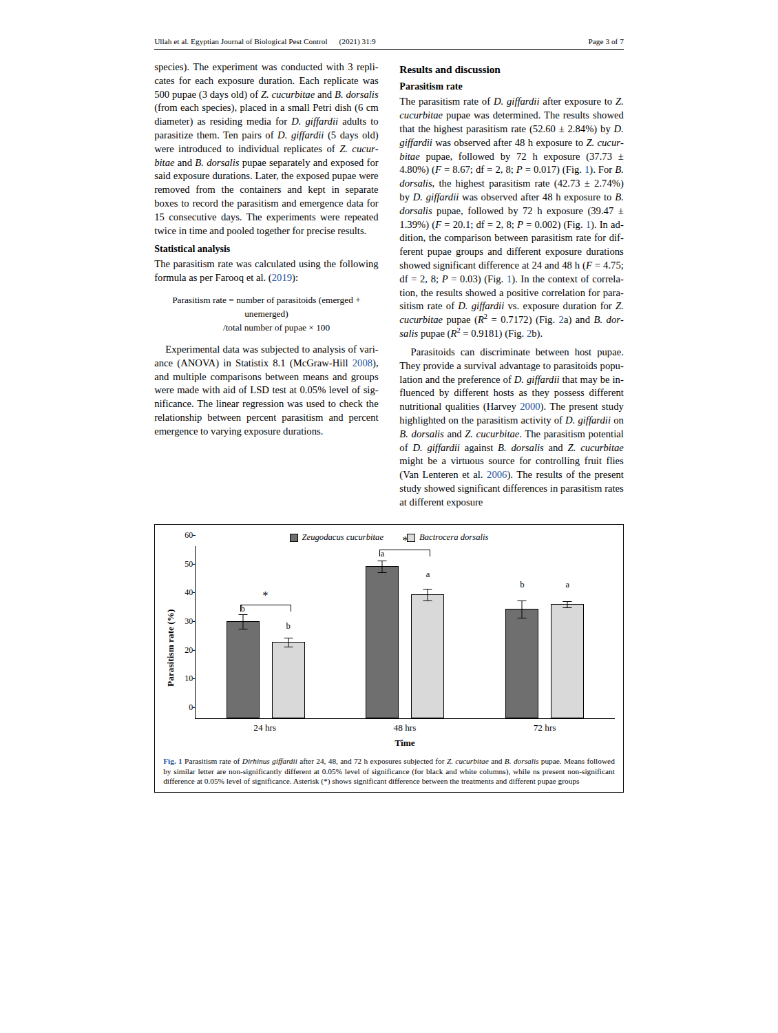Ullah et al. Egyptian Journal of Biological Pest Control (2021) 31:9
Page 3 of 7
species). The experiment was conducted with 3 replicates for each exposure duration. Each replicate was 500 pupae (3 days old) of Z. cucurbitae and B. dorsalis (from each species), placed in a small Petri dish (6 cm diameter) as residing media for D. giffardii adults to parasitize them. Ten pairs of D. giffardii (5 days old) were introduced to individual replicates of Z. cucurbitae and B. dorsalis pupae separately and exposed for said exposure durations. Later, the exposed pupae were removed from the containers and kept in separate boxes to record the parasitism and emergence data for 15 consecutive days. The experiments were repeated twice in time and pooled together for precise results.
Statistical analysis
The parasitism rate was calculated using the following formula as per Farooq et al. (2019):
Parasitism rate = number of parasitoids (emerged + unemerged) /total number of pupae × 100
Experimental data was subjected to analysis of variance (ANOVA) in Statistix 8.1 (McGraw-Hill 2008), and multiple comparisons between means and groups were made with aid of LSD test at 0.05% level of significance. The linear regression was used to check the relationship between percent parasitism and percent emergence to varying exposure durations.
Results and discussion
Parasitism rate
The parasitism rate of D. giffardii after exposure to Z. cucurbitae pupae was determined. The results showed that the highest parasitism rate (52.60 ± 2.84%) by D. giffardii was observed after 48 h exposure to Z. cucurbitae pupae, followed by 72 h exposure (37.73 ± 4.80%) (F = 8.67; df = 2, 8; P = 0.017) (Fig. 1). For B. dorsalis, the highest parasitism rate (42.73 ± 2.74%) by D. giffardii was observed after 48 h exposure to B. dorsalis pupae, followed by 72 h exposure (39.47 ± 1.39%) (F = 20.1; df = 2, 8; P = 0.002) (Fig. 1). In addition, the comparison between parasitism rate for different pupae groups and different exposure durations showed significant difference at 24 and 48 h (F = 4.75; df = 2, 8; P = 0.03) (Fig. 1). In the context of correlation, the results showed a positive correlation for parasitism rate of D. giffardii vs. exposure duration for Z. cucurbitae pupae (R2 = 0.7172) (Fig. 2a) and B. dorsalis pupae (R2 = 0.9181) (Fig. 2b).
Parasitoids can discriminate between host pupae. They provide a survival advantage to parasitoids population and the preference of D. giffardii that may be influenced by different hosts as they possess different nutritional qualities (Harvey 2000). The present study highlighted on the parasitism activity of D. giffardii on B. dorsalis and Z. cucurbitae. The parasitism potential of D. giffardii against B. dorsalis and Z. cucurbitae might be a virtuous source for controlling fruit flies (Van Lenteren et al. 2006). The results of the present study showed significant differences in parasitism rates at different exposure
Zeugodacus cucurbitae
Bactrocera dorsalis
Parasitism rate (%)
60
50
40
30
20
10
0
*
b
b
*
a
a
b
a
24 hrs 48 hrs 72 hrs
Time
Fig. 1 Parasitism rate of Dirhinus giffardii after 24, 48, and 72 h exposures subjected for Z. cucurbitae and B. dorsalis pupae. Means followed by similar letter are non-significantly different at 0.05% level of significance (for black and white columns), while ns present non-significant difference at 0.05% level of significance. Asterisk (*) shows significant difference between the treatments and different pupae groups